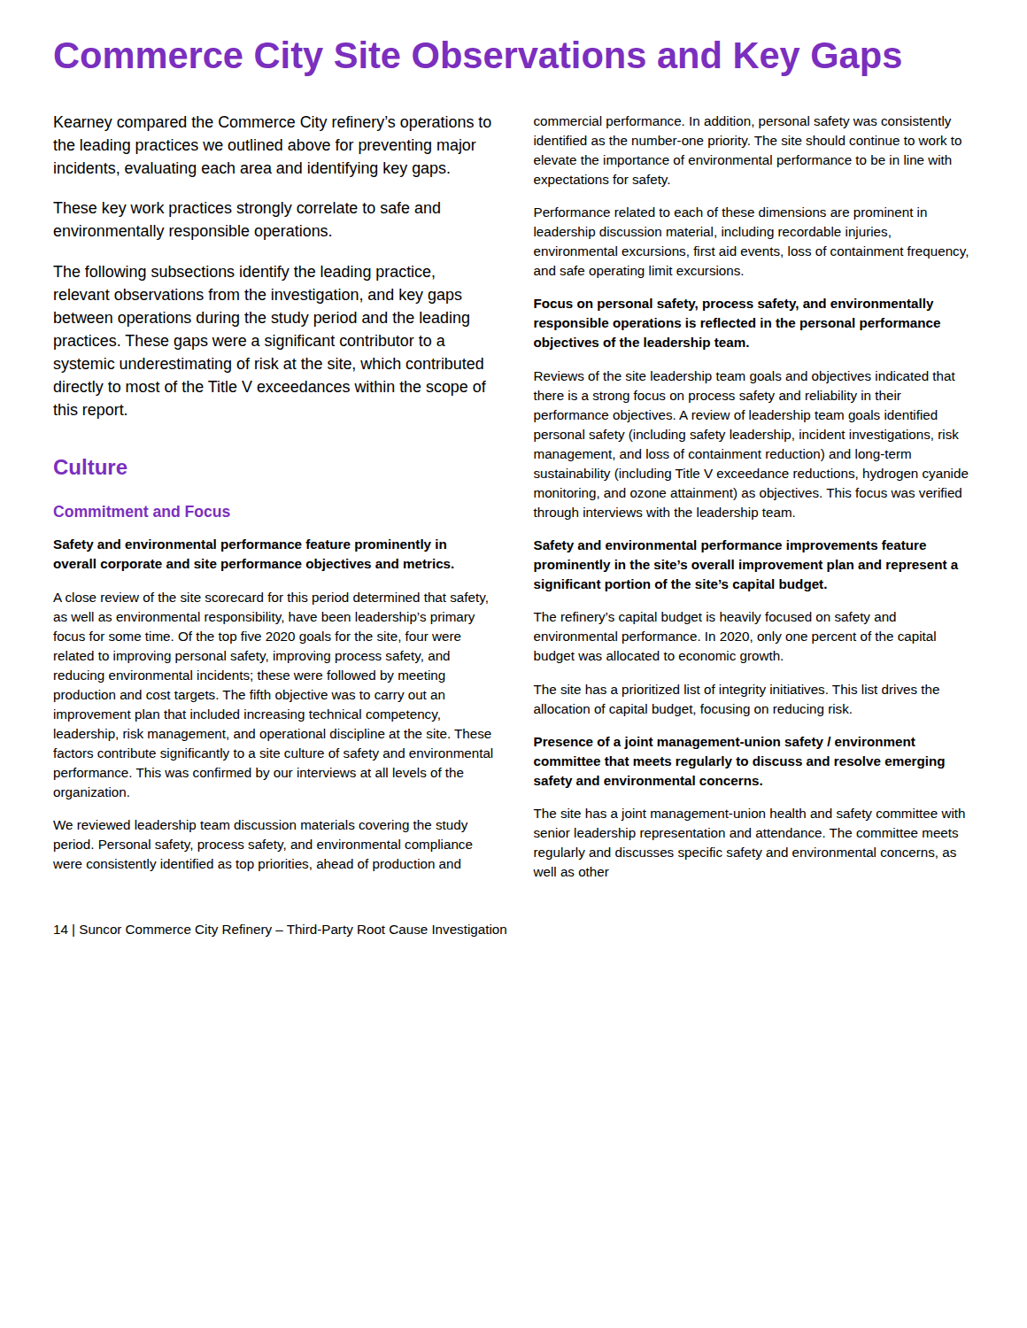Commerce City Site Observations and Key Gaps
Kearney compared the Commerce City refinery’s operations to the leading practices we outlined above for preventing major incidents, evaluating each area and identifying key gaps.
These key work practices strongly correlate to safe and environmentally responsible operations.
The following subsections identify the leading practice, relevant observations from the investigation, and key gaps between operations during the study period and the leading practices. These gaps were a significant contributor to a systemic underestimating of risk at the site, which contributed directly to most of the Title V exceedances within the scope of this report.
Culture
Commitment and Focus
Safety and environmental performance feature prominently in overall corporate and site performance objectives and metrics.
A close review of the site scorecard for this period determined that safety, as well as environmental responsibility, have been leadership’s primary focus for some time. Of the top five 2020 goals for the site, four were related to improving personal safety, improving process safety, and reducing environmental incidents; these were followed by meeting production and cost targets. The fifth objective was to carry out an improvement plan that included increasing technical competency, leadership, risk management, and operational discipline at the site. These factors contribute significantly to a site culture of safety and environmental performance. This was confirmed by our interviews at all levels of the organization.
We reviewed leadership team discussion materials covering the study period. Personal safety, process safety, and environmental compliance were consistently identified as top priorities, ahead of production and commercial performance. In addition, personal safety was consistently identified as the number-one priority. The site should continue to work to elevate the importance of environmental performance to be in line with expectations for safety.
Performance related to each of these dimensions are prominent in leadership discussion material, including recordable injuries, environmental excursions, first aid events, loss of containment frequency, and safe operating limit excursions.
Focus on personal safety, process safety, and environmentally responsible operations is reflected in the personal performance objectives of the leadership team.
Reviews of the site leadership team goals and objectives indicated that there is a strong focus on process safety and reliability in their performance objectives. A review of leadership team goals identified personal safety (including safety leadership, incident investigations, risk management, and loss of containment reduction) and long-term sustainability (including Title V exceedance reductions, hydrogen cyanide monitoring, and ozone attainment) as objectives. This focus was verified through interviews with the leadership team.
Safety and environmental performance improvements feature prominently in the site’s overall improvement plan and represent a significant portion of the site’s capital budget.
The refinery’s capital budget is heavily focused on safety and environmental performance. In 2020, only one percent of the capital budget was allocated to economic growth.
The site has a prioritized list of integrity initiatives. This list drives the allocation of capital budget, focusing on reducing risk.
Presence of a joint management-union safety / environment committee that meets regularly to discuss and resolve emerging safety and environmental concerns.
The site has a joint management-union health and safety committee with senior leadership representation and attendance. The committee meets regularly and discusses specific safety and environmental concerns, as well as other
14 | Suncor Commerce City Refinery – Third-Party Root Cause Investigation